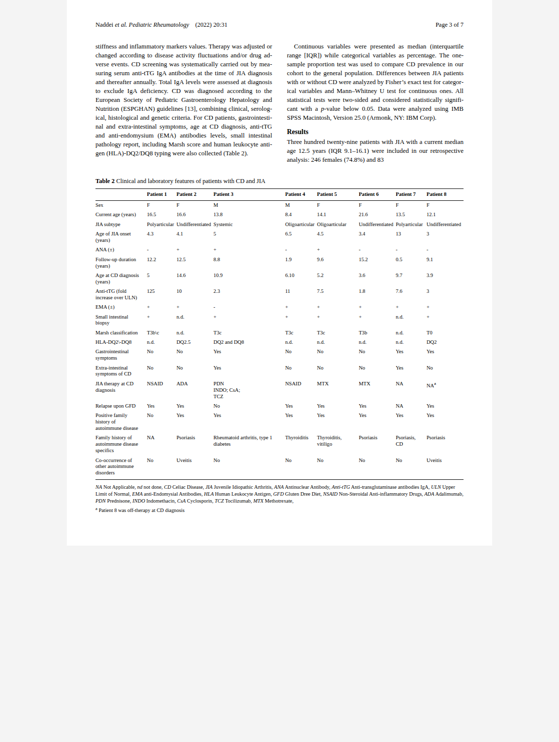Naddei et al. Pediatric Rheumatology (2022) 20:31
Page 3 of 7
stiffness and inflammatory markers values. Therapy was adjusted or changed according to disease activity fluctuations and/or drug adverse events. CD screening was systematically carried out by measuring serum anti-tTG IgA antibodies at the time of JIA diagnosis and thereafter annually. Total IgA levels were assessed at diagnosis to exclude IgA deficiency. CD was diagnosed according to the European Society of Pediatric Gastroenterology Hepatology and Nutrition (ESPGHAN) guidelines [13], combining clinical, serological, histological and genetic criteria. For CD patients, gastrointestinal and extra-intestinal symptoms, age at CD diagnosis, anti-tTG and anti-endomysium (EMA) antibodies levels, small intestinal pathology report, including Marsh score and human leukocyte antigen (HLA)-DQ2/DQ8 typing were also collected (Table 2).
Continuous variables were presented as median (interquartile range [IQR]) while categorical variables as percentage. The one-sample proportion test was used to compare CD prevalence in our cohort to the general population. Differences between JIA patients with or without CD were analyzed by Fisher’s exact test for categorical variables and Mann–Whitney U test for continuous ones. All statistical tests were two-sided and considered statistically significant with a p-value below 0.05. Data were analyzed using IMB SPSS Macintosh, Version 25.0 (Armonk, NY: IBM Corp).
Results
Three hundred twenty-nine patients with JIA with a current median age 12.5 years (IQR 9.1–16.1) were included in our retrospective analysis: 246 females (74.8%) and 83
Table 2 Clinical and laboratory features of patients with CD and JIA
| | Patient 1 | Patient 2 | Patient 3 | Patient 4 | Patient 5 | Patient 6 | Patient 7 | Patient 8 |
| --- | --- | --- | --- | --- | --- | --- | --- | --- |
| Sex | F | F | M | M | F | F | F | F |
| Current age (years) | 16.5 | 16.6 | 13.8 | 8.4 | 14.1 | 21.6 | 13.5 | 12.1 |
| JIA subtype | Polyarticular | Undifferentiated | Systemic | Oligoarticular | Oligoarticular | Undifferentiated | Polyarticular | Undifferentiated |
| Age of JIA onset (years) | 4.3 | 4.1 | 5 | 6.5 | 4.5 | 3.4 | 13 | 3 |
| ANA (±) | - | + | + | - | + | - | - | - |
| Follow-up duration (years) | 12.2 | 12.5 | 8.8 | 1.9 | 9.6 | 15.2 | 0.5 | 9.1 |
| Age at CD diagnosis (years) | 5 | 14.6 | 10.9 | 6.10 | 5.2 | 3.6 | 9.7 | 3.9 |
| Anti-tTG (fold increase over ULN) | 125 | 10 | 2.3 | 11 | 7.5 | 1.8 | 7.6 | 3 |
| EMA (±) | + | + | - | + | + | + | + | + |
| Small intestinal biopsy | + | n.d. | + | + | + | + | n.d. | + |
| Marsh classification | T3b\c | n.d. | T3c | T3c | T3c | T3b | n.d. | T0 |
| HLA-DQ2\-DQ8 | n.d. | DQ2.5 | DQ2 and DQ8 | n.d. | n.d. | n.d. | n.d. | DQ2 |
| Gastrointestinal symptoms | No | No | Yes | No | No | No | Yes | Yes |
| Extra-intestinal symptoms of CD | No | No | Yes | No | No | No | Yes | No |
| JIA therapy at CD diagnosis | NSAID | ADA | PDN INDO; CsA; TCZ | NSAID | MTX | MTX | NA | NA a |
| Relapse upon GFD | Yes | Yes | No | Yes | Yes | Yes | NA | Yes |
| Positive family history of autoimmune disease | No | Yes | Yes | Yes | Yes | Yes | Yes | Yes |
| Family history of autoimmune disease specifics | NA | Psoriasis | Rheumatoid arthritis, type 1 diabetes | Thyroiditis | Thyroiditis, vitiligo | Psoriasis | Psoriasis, CD | Psoriasis |
| Co-occurrence of other autoimmune disorders | No | Uveitis | No | No | No | No | No | Uveitis |
NA Not Applicable, nd not done, CD Celiac Disease, JIA Juvenile Idiopathic Arthritis, ANA Antinuclear Antibody, Anti-tTG Anti-transglutaminase antibodies IgA, ULN Upper Limit of Normal, EMA anti-Endomysial Antibodies, HLA Human Leukocyte Antigen, GFD Gluten Dree Diet, NSAID Non-Steroidal Anti-inflammatory Drugs, ADA Adalimumab, PDN Prednisone, INDO Indomethacin, CsA Cyclosporin, TCZ Tocilizumab, MTX Methotrexate,
a Patient 8 was off-therapy at CD diagnosis